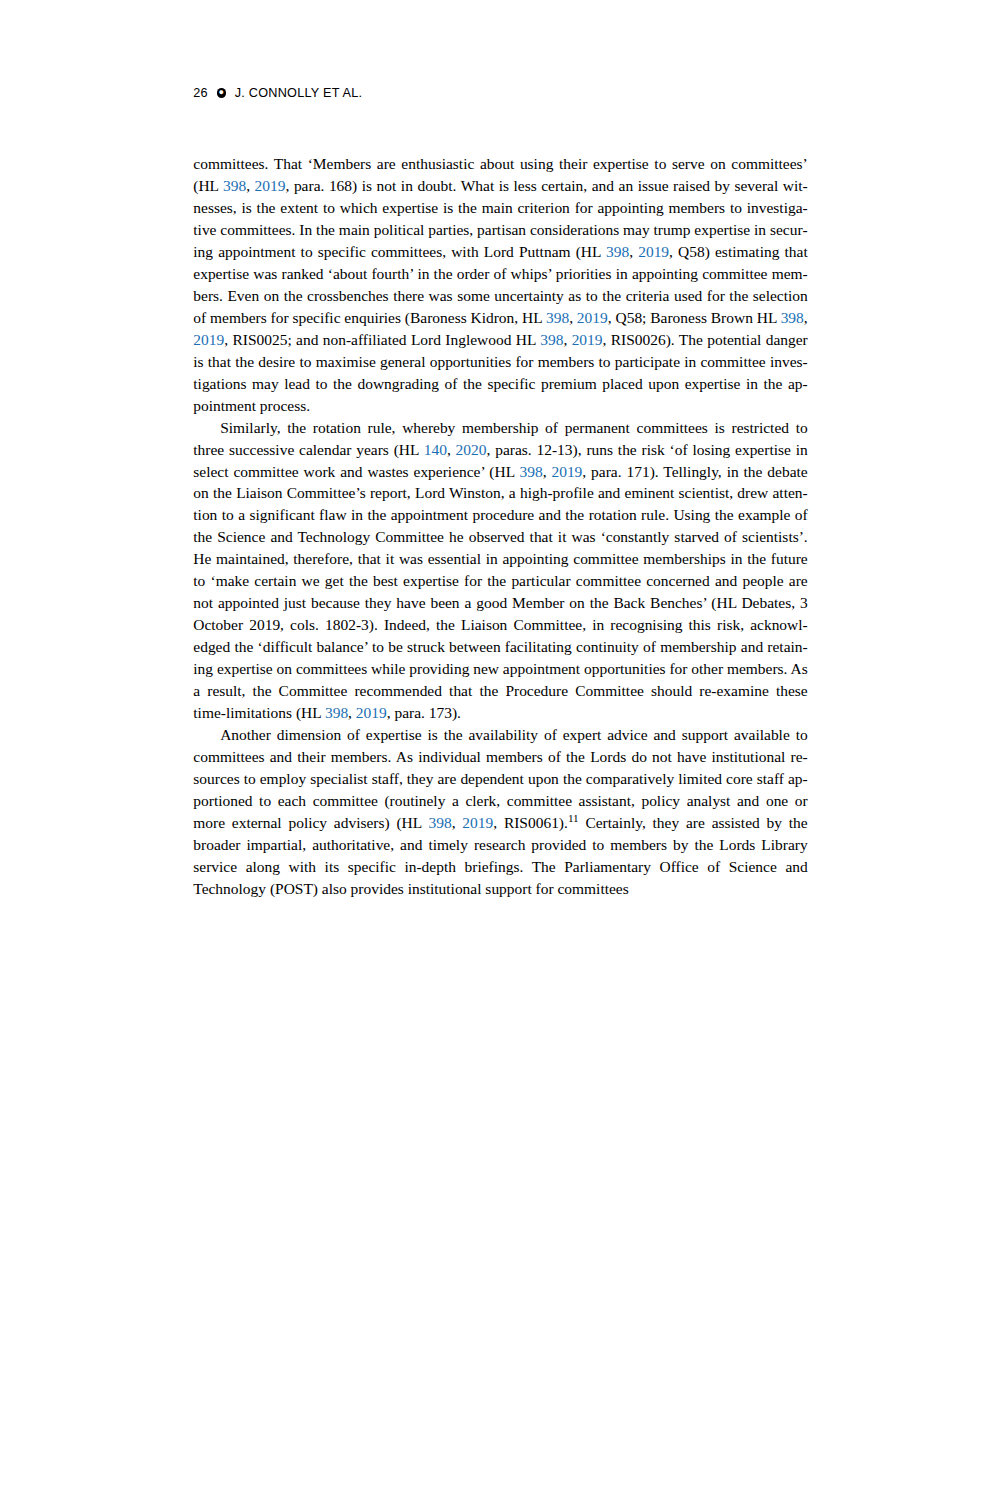26 ● J. CONNOLLY ET AL.
committees. That ‘Members are enthusiastic about using their expertise to serve on committees’ (HL 398, 2019, para. 168) is not in doubt. What is less certain, and an issue raised by several witnesses, is the extent to which expertise is the main criterion for appointing members to investigative committees. In the main political parties, partisan considerations may trump expertise in securing appointment to specific committees, with Lord Puttnam (HL 398, 2019, Q58) estimating that expertise was ranked ‘about fourth’ in the order of whips’ priorities in appointing committee members. Even on the crossbenches there was some uncertainty as to the criteria used for the selection of members for specific enquiries (Baroness Kidron, HL 398, 2019, Q58; Baroness Brown HL 398, 2019, RIS0025; and non-affiliated Lord Inglewood HL 398, 2019, RIS0026). The potential danger is that the desire to maximise general opportunities for members to participate in committee investigations may lead to the downgrading of the specific premium placed upon expertise in the appointment process.
Similarly, the rotation rule, whereby membership of permanent committees is restricted to three successive calendar years (HL 140, 2020, paras. 12-13), runs the risk ‘of losing expertise in select committee work and wastes experience’ (HL 398, 2019, para. 171). Tellingly, in the debate on the Liaison Committee’s report, Lord Winston, a high-profile and eminent scientist, drew attention to a significant flaw in the appointment procedure and the rotation rule. Using the example of the Science and Technology Committee he observed that it was ‘constantly starved of scientists’. He maintained, therefore, that it was essential in appointing committee memberships in the future to ‘make certain we get the best expertise for the particular committee concerned and people are not appointed just because they have been a good Member on the Back Benches’ (HL Debates, 3 October 2019, cols. 1802-3). Indeed, the Liaison Committee, in recognising this risk, acknowledged the ‘difficult balance’ to be struck between facilitating continuity of membership and retaining expertise on committees while providing new appointment opportunities for other members. As a result, the Committee recommended that the Procedure Committee should re-examine these time-limitations (HL 398, 2019, para. 173).
Another dimension of expertise is the availability of expert advice and support available to committees and their members. As individual members of the Lords do not have institutional resources to employ specialist staff, they are dependent upon the comparatively limited core staff apportioned to each committee (routinely a clerk, committee assistant, policy analyst and one or more external policy advisers) (HL 398, 2019, RIS0061).11 Certainly, they are assisted by the broader impartial, authoritative, and timely research provided to members by the Lords Library service along with its specific in-depth briefings. The Parliamentary Office of Science and Technology (POST) also provides institutional support for committees